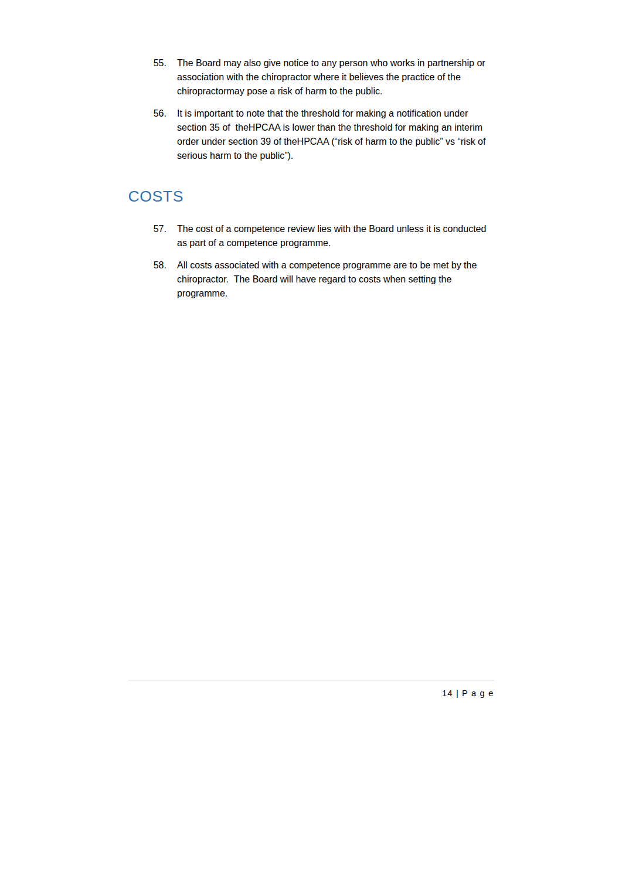55. The Board may also give notice to any person who works in partnership or association with the chiropractor where it believes the practice of the chiropractormay pose a risk of harm to the public.
56. It is important to note that the threshold for making a notification under section 35 of theHPCAA is lower than the threshold for making an interim order under section 39 of theHPCAA (“risk of harm to the public” vs “risk of serious harm to the public”).
COSTS
57. The cost of a competence review lies with the Board unless it is conducted as part of a competence programme.
58. All costs associated with a competence programme are to be met by the chiropractor. The Board will have regard to costs when setting the programme.
14 | P a g e